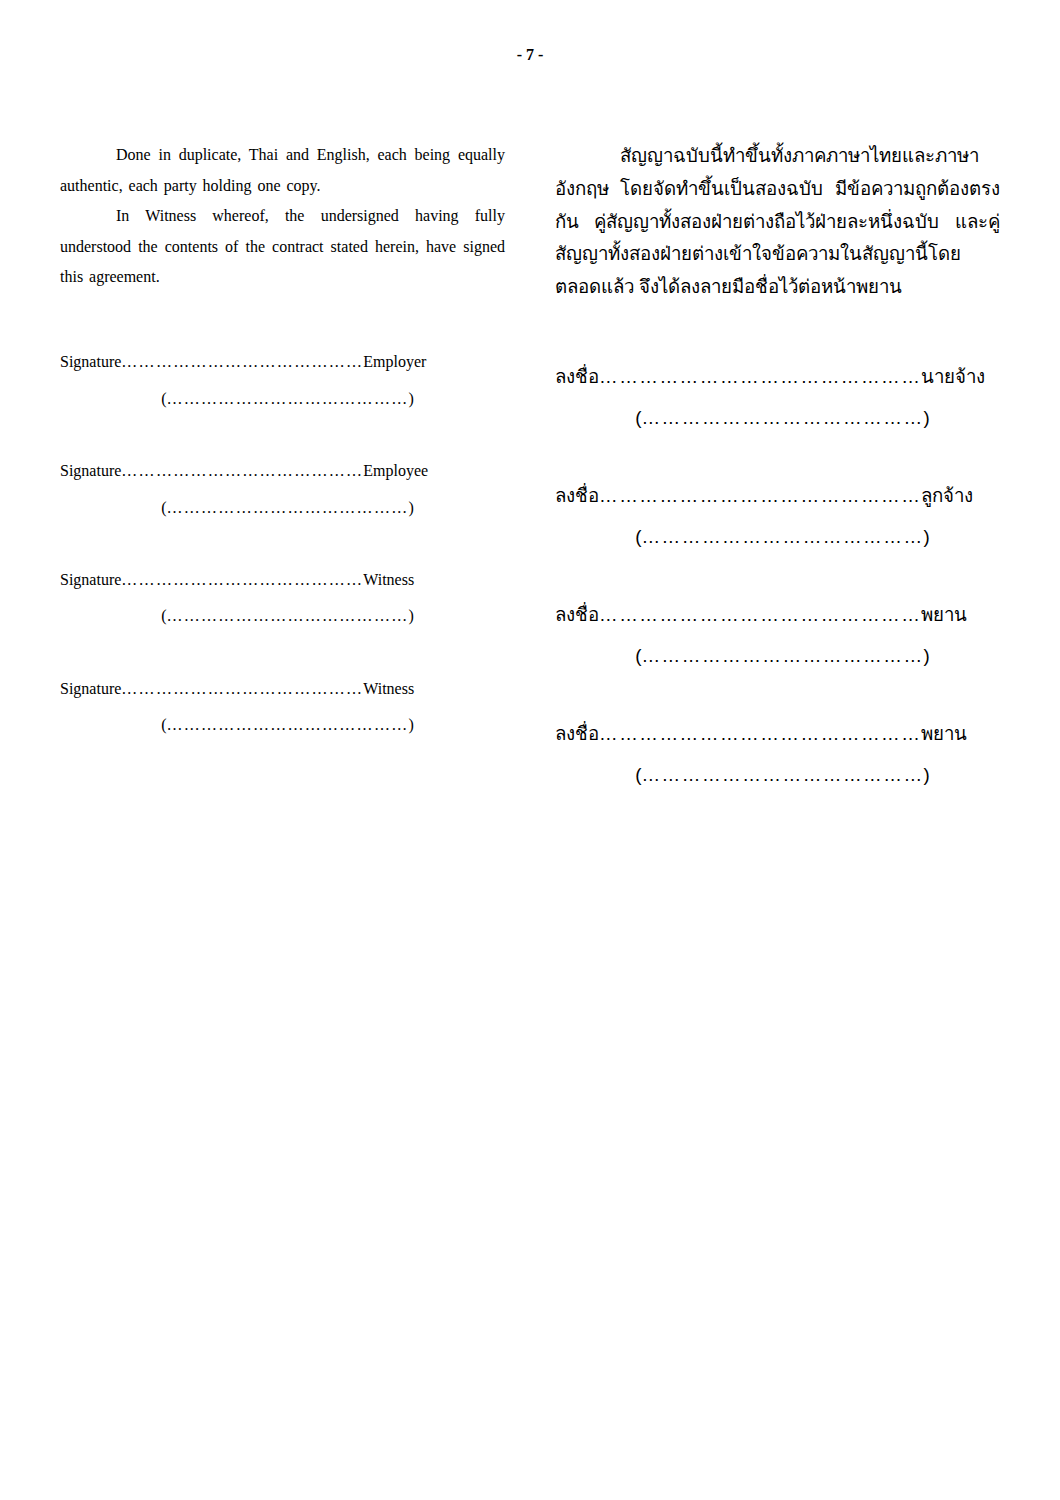- 7 -
Done in duplicate, Thai and English, each being equally authentic, each party holding one copy.
In Witness whereof, the undersigned having fully understood the contents of the contract stated herein, have signed this agreement.
Signature……………………………………Employer (……………………………………)
Signature……………………………………Employee (……………………………………)
Signature……………………………………Witness (……………………………………)
Signature……………………………………Witness (……………………………………)
สัญญาฉบับนี้ทำขึ้นทั้งภาคภาษาไทยและภาษาอังกฤษ โดยจัดทำขึ้นเป็นสองฉบับ มีข้อความถูกต้องตรงกัน คู่สัญญาทั้งสองฝ่ายต่างถือไว้ฝ่ายละหนึ่งฉบับ และคู่สัญญาทั้งสองฝ่ายต่างเข้าใจข้อความในสัญญานี้โดยตลอดแล้ว จึงได้ลงลายมือชื่อไว้ต่อหน้าพยาน
ลงชื่อ…………………………………………นายจ้าง (……………………………………)
ลงชื่อ…………………………………………ลูกจ้าง (……………………………………)
ลงชื่อ…………………………………………พยาน (……………………………………)
ลงชื่อ…………………………………………พยาน (……………………………………)